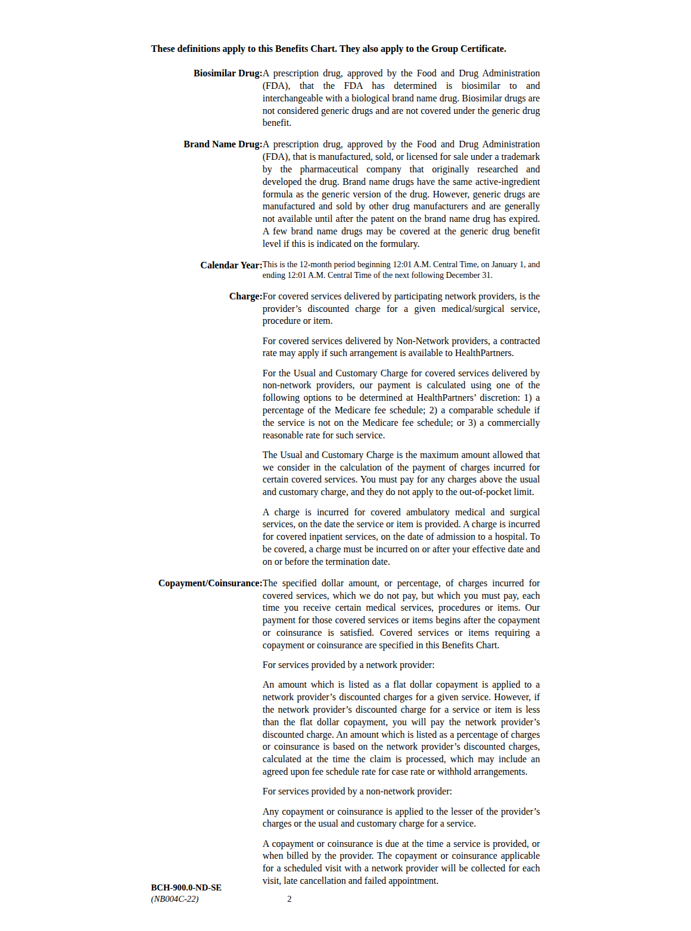These definitions apply to this Benefits Chart. They also apply to the Group Certificate.
| Biosimilar Drug: | A prescription drug, approved by the Food and Drug Administration (FDA), that the FDA has determined is biosimilar to and interchangeable with a biological brand name drug. Biosimilar drugs are not considered generic drugs and are not covered under the generic drug benefit. |
| Brand Name Drug: | A prescription drug, approved by the Food and Drug Administration (FDA), that is manufactured, sold, or licensed for sale under a trademark by the pharmaceutical company that originally researched and developed the drug. Brand name drugs have the same active-ingredient formula as the generic version of the drug. However, generic drugs are manufactured and sold by other drug manufacturers and are generally not available until after the patent on the brand name drug has expired. A few brand name drugs may be covered at the generic drug benefit level if this is indicated on the formulary. |
| Calendar Year: | This is the 12-month period beginning 12:01 A.M. Central Time, on January 1, and ending 12:01 A.M. Central Time of the next following December 31. |
| Charge: | For covered services delivered by participating network providers, is the provider’s discounted charge for a given medical/surgical service, procedure or item. For covered services delivered by Non-Network providers, a contracted rate may apply if such arrangement is available to HealthPartners. For the Usual and Customary Charge for covered services delivered by non-network providers, our payment is calculated using one of the following options to be determined at HealthPartners’ discretion: 1) a percentage of the Medicare fee schedule; 2) a comparable schedule if the service is not on the Medicare fee schedule; or 3) a commercially reasonable rate for such service. The Usual and Customary Charge is the maximum amount allowed that we consider in the calculation of the payment of charges incurred for certain covered services. You must pay for any charges above the usual and customary charge, and they do not apply to the out-of-pocket limit. A charge is incurred for covered ambulatory medical and surgical services, on the date the service or item is provided. A charge is incurred for covered inpatient services, on the date of admission to a hospital. To be covered, a charge must be incurred on or after your effective date and on or before the termination date. |
| Copayment/Coinsurance: | The specified dollar amount, or percentage, of charges incurred for covered services, which we do not pay, but which you must pay, each time you receive certain medical services, procedures or items. Our payment for those covered services or items begins after the copayment or coinsurance is satisfied. Covered services or items requiring a copayment or coinsurance are specified in this Benefits Chart. For services provided by a network provider: An amount which is listed as a flat dollar copayment is applied to a network provider’s discounted charges for a given service. However, if the network provider’s discounted charge for a service or item is less than the flat dollar copayment, you will pay the network provider’s discounted charge. An amount which is listed as a percentage of charges or coinsurance is based on the network provider’s discounted charges, calculated at the time the claim is processed, which may include an agreed upon fee schedule rate for case rate or withhold arrangements. For services provided by a non-network provider: Any copayment or coinsurance is applied to the lesser of the provider’s charges or the usual and customary charge for a service. A copayment or coinsurance is due at the time a service is provided, or when billed by the provider. The copayment or coinsurance applicable for a scheduled visit with a network provider will be collected for each visit, late cancellation and failed appointment. |
BCH-900.0-ND-SE
(NB004C-22)
2